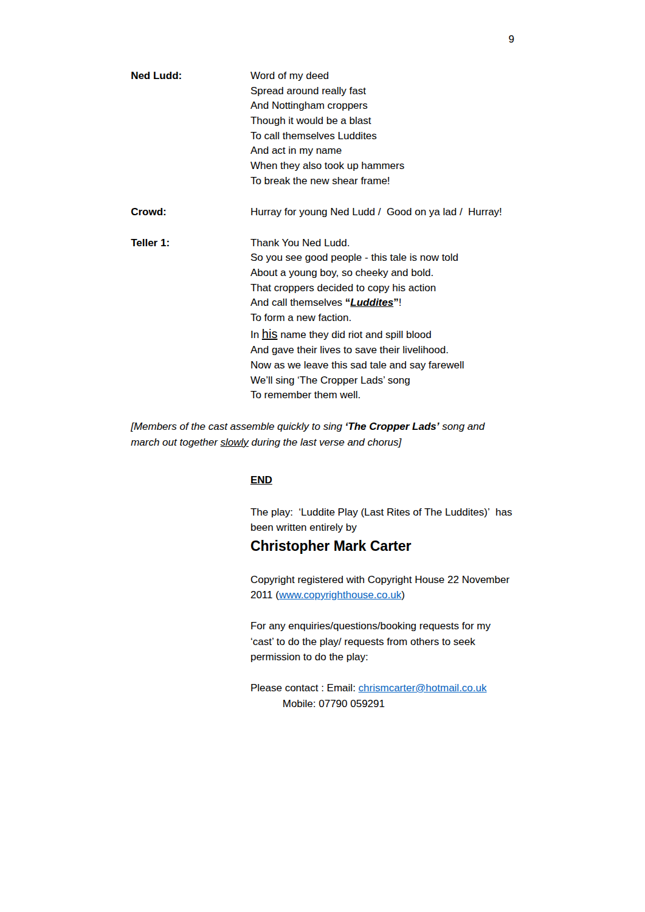9
Ned Ludd:
Word of my deed
Spread around really fast
And Nottingham croppers
Though it would be a blast
To call themselves Luddites
And act in my name
When they also took up hammers
To break the new shear frame!
Crowd:
Hurray for young Ned Ludd / Good on ya lad / Hurray!
Teller 1:
Thank You Ned Ludd.
So you see good people - this tale is now told
About a young boy, so cheeky and bold.
That croppers decided to copy his action
And call themselves “Luddites”!
To form a new faction.
In his name they did riot and spill blood
And gave their lives to save their livelihood.
Now as we leave this sad tale and say farewell
We’ll sing ‘The Cropper Lads’ song
To remember them well.
[Members of the cast assemble quickly to sing ‘The Cropper Lads’ song and march out together slowly during the last verse and chorus]
END
The play: ‘Luddite Play (Last Rites of The Luddites)’ has been written entirely by Christopher Mark Carter
Copyright registered with Copyright House 22 November 2011 (www.copyrighthouse.co.uk)
For any enquiries/questions/booking requests for my ‘cast’ to do the play/ requests from others to seek permission to do the play:
Please contact : Email: chrismcarter@hotmail.co.uk Mobile: 07790 059291